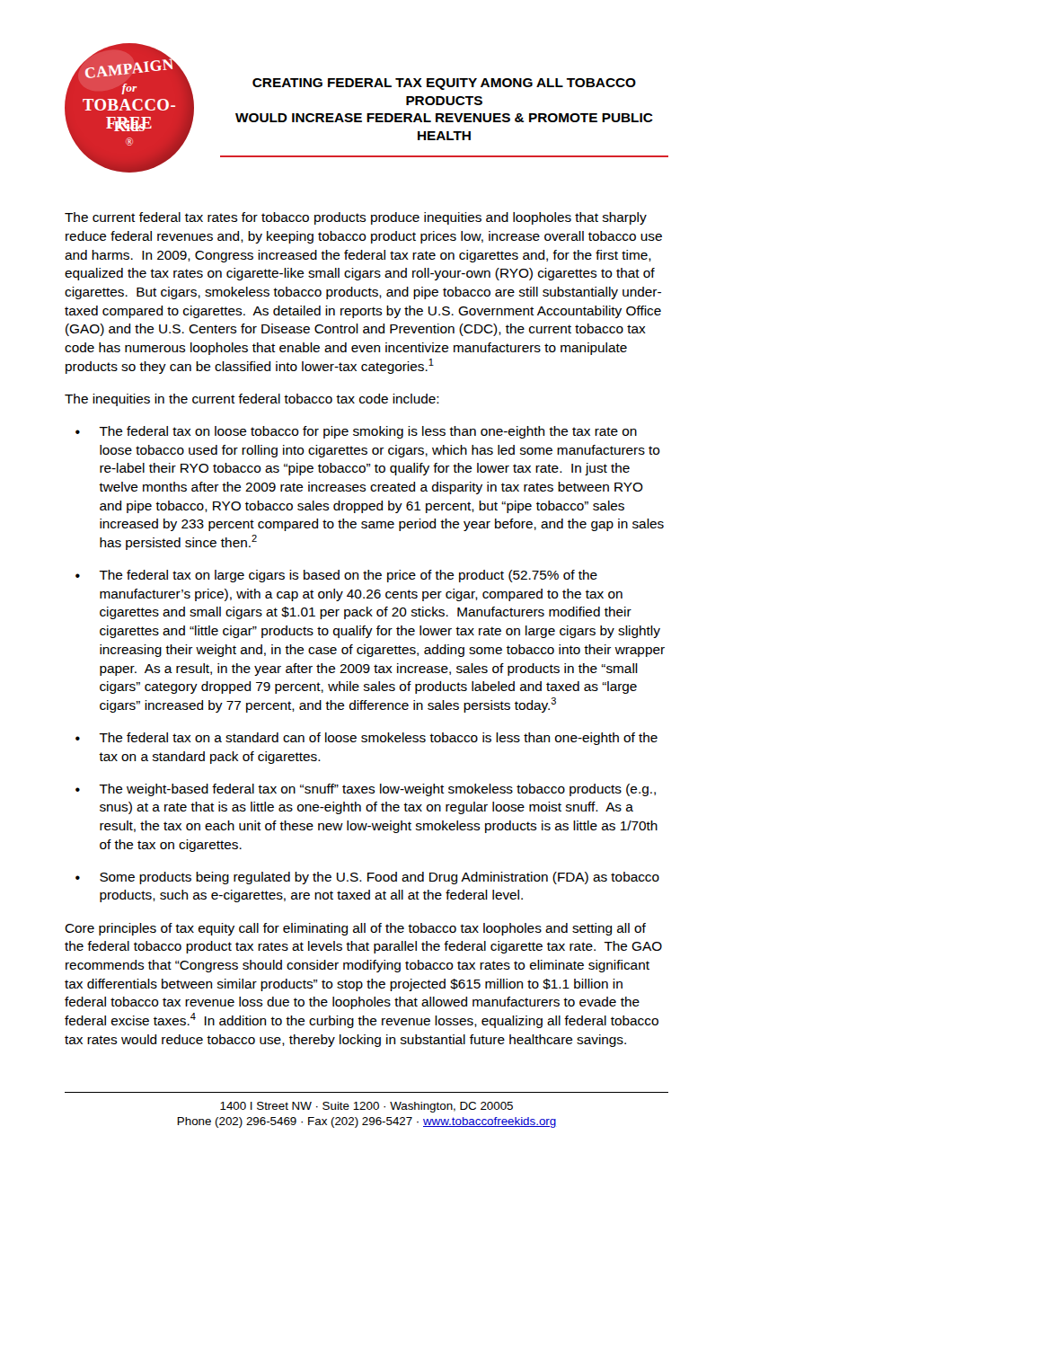CAMPAIGN
for
TOBACCO-FREE
Kids
®
Creating Federal Tax Equity Among All Tobacco Products
Would Increase Federal Revenues & Promote Public Health
The current federal tax rates for tobacco products produce inequities and loopholes that sharply reduce federal revenues and, by keeping tobacco product prices low, increase overall tobacco use and harms. In 2009, Congress increased the federal tax rate on cigarettes and, for the first time, equalized the tax rates on cigarette-like small cigars and roll-your-own (RYO) cigarettes to that of cigarettes. But cigars, smokeless tobacco products, and pipe tobacco are still substantially under-taxed compared to cigarettes. As detailed in reports by the U.S. Government Accountability Office (GAO) and the U.S. Centers for Disease Control and Prevention (CDC), the current tobacco tax code has numerous loopholes that enable and even incentivize manufacturers to manipulate products so they can be classified into lower-tax categories.1
The inequities in the current federal tobacco tax code include:
The federal tax on loose tobacco for pipe smoking is less than one-eighth the tax rate on loose tobacco used for rolling into cigarettes or cigars, which has led some manufacturers to re-label their RYO tobacco as “pipe tobacco” to qualify for the lower tax rate. In just the twelve months after the 2009 rate increases created a disparity in tax rates between RYO and pipe tobacco, RYO tobacco sales dropped by 61 percent, but “pipe tobacco” sales increased by 233 percent compared to the same period the year before, and the gap in sales has persisted since then.2
The federal tax on large cigars is based on the price of the product (52.75% of the manufacturer’s price), with a cap at only 40.26 cents per cigar, compared to the tax on cigarettes and small cigars at $1.01 per pack of 20 sticks. Manufacturers modified their cigarettes and “little cigar” products to qualify for the lower tax rate on large cigars by slightly increasing their weight and, in the case of cigarettes, adding some tobacco into their wrapper paper. As a result, in the year after the 2009 tax increase, sales of products in the “small cigars” category dropped 79 percent, while sales of products labeled and taxed as “large cigars” increased by 77 percent, and the difference in sales persists today.3
The federal tax on a standard can of loose smokeless tobacco is less than one-eighth of the tax on a standard pack of cigarettes.
The weight-based federal tax on “snuff” taxes low-weight smokeless tobacco products (e.g., snus) at a rate that is as little as one-eighth of the tax on regular loose moist snuff. As a result, the tax on each unit of these new low-weight smokeless products is as little as 1/70th of the tax on cigarettes.
Some products being regulated by the U.S. Food and Drug Administration (FDA) as tobacco products, such as e-cigarettes, are not taxed at all at the federal level.
Core principles of tax equity call for eliminating all of the tobacco tax loopholes and setting all of the federal tobacco product tax rates at levels that parallel the federal cigarette tax rate. The GAO recommends that “Congress should consider modifying tobacco tax rates to eliminate significant tax differentials between similar products” to stop the projected $615 million to $1.1 billion in federal tobacco tax revenue loss due to the loopholes that allowed manufacturers to evade the federal excise taxes.4 In addition to the curbing the revenue losses, equalizing all federal tobacco tax rates would reduce tobacco use, thereby locking in substantial future healthcare savings.
1400 I Street NW · Suite 1200 · Washington, DC 20005
Phone (202) 296-5469 · Fax (202) 296-5427 · www.tobaccofreekids.org